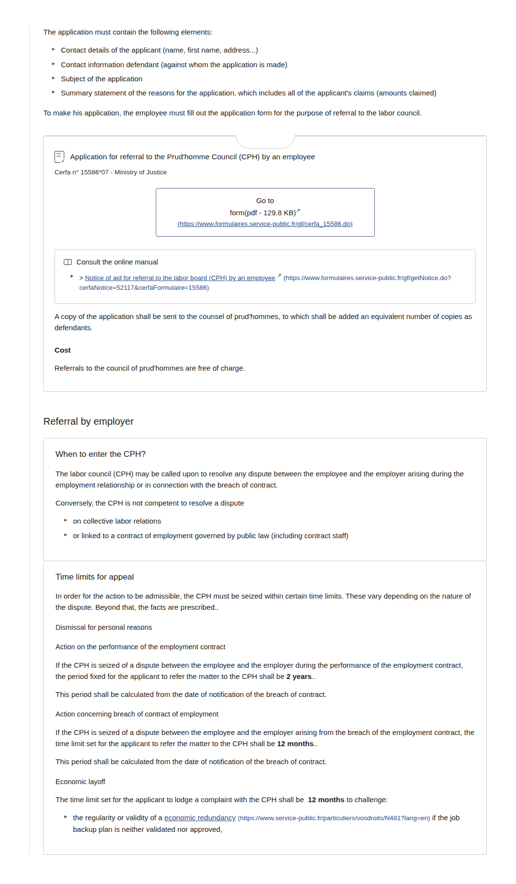The application must contain the following elements:
Contact details of the applicant (name, first name, address...)
Contact information defendant (against whom the application is made)
Subject of the application
Summary statement of the reasons for the application, which includes all of the applicant's claims (amounts claimed)
To make his application, the employee must fill out the application form for the purpose of referral to the labor council.
✓ Application for referral to the Prud'homme Council (CPH) by an employee
Cerfa n° 15586*07 - Ministry of Justice
Go to form(pdf - 129.8 KB)↗ (https://www.formulaires.service-public.fr/gf/cerfa_15586.do)
Consult the online manual
> Notice of aid for referral to the labor board (CPH) by an employee ↗ (https://www.formulaires.service-public.fr/gf/getNotice.do?cerfaNotice=52117&cerfaFormulaire=15586)
A copy of the application shall be sent to the counsel of prud'hommes, to which shall be added an equivalent number of copies as defendants.
Cost
Referrals to the council of prud'hommes are free of charge.
Referral by employer
When to enter the CPH?
The labor council (CPH) may be called upon to resolve any dispute between the employee and the employer arising during the employment relationship or in connection with the breach of contract.
Conversely, the CPH is not competent to resolve a dispute
on collective labor relations
or linked to a contract of employment governed by public law (including contract staff)
Time limits for appeal
In order for the action to be admissible, the CPH must be seized within certain time limits. These vary depending on the nature of the dispute. Beyond that, the facts are prescribed..
Dismissal for personal reasons
Action on the performance of the employment contract
If the CPH is seized of a dispute between the employee and the employer during the performance of the employment contract, the period fixed for the applicant to refer the matter to the CPH shall be 2 years..
This period shall be calculated from the date of notification of the breach of contract.
Action concerning breach of contract of employment
If the CPH is seized of a dispute between the employee and the employer arising from the breach of the employment contract, the time limit set for the applicant to refer the matter to the CPH shall be 12 months..
This period shall be calculated from the date of notification of the breach of contract.
Economic layoff
The time limit set for the applicant to lodge a complaint with the CPH shall be 12 months to challenge:
the regularity or validity of a economic redundancy (https://www.service-public.fr/particuliers/vosdroits/N481?lang=en) if the job backup plan is neither validated nor approved,